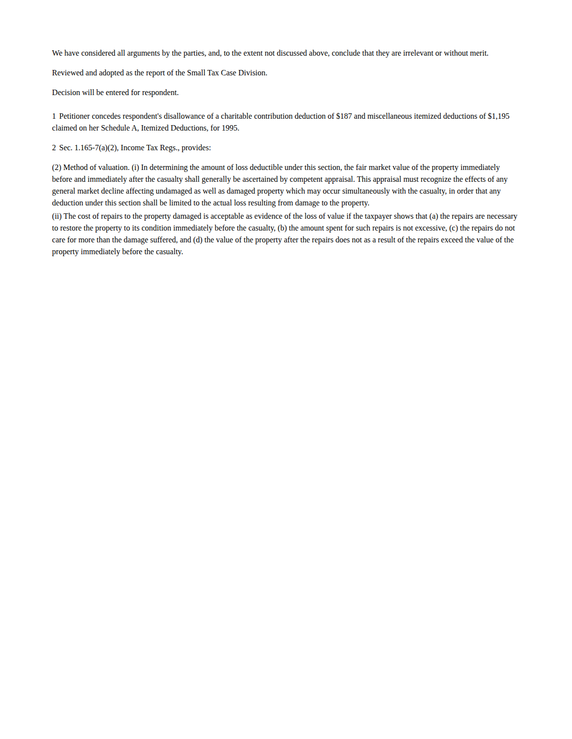We have considered all arguments by the parties, and, to the extent not discussed above, conclude that they are irrelevant or without merit.
Reviewed and adopted as the report of the Small Tax Case Division.
Decision will be entered for respondent.
1 Petitioner concedes respondent's disallowance of a charitable contribution deduction of $187 and miscellaneous itemized deductions of $1,195 claimed on her Schedule A, Itemized Deductions, for 1995.
2 Sec. 1.165-7(a)(2), Income Tax Regs., provides:
(2) Method of valuation. (i) In determining the amount of loss deductible under this section, the fair market value of the property immediately before and immediately after the casualty shall generally be ascertained by competent appraisal. This appraisal must recognize the effects of any general market decline affecting undamaged as well as damaged property which may occur simultaneously with the casualty, in order that any deduction under this section shall be limited to the actual loss resulting from damage to the property.
(ii) The cost of repairs to the property damaged is acceptable as evidence of the loss of value if the taxpayer shows that (a) the repairs are necessary to restore the property to its condition immediately before the casualty, (b) the amount spent for such repairs is not excessive, (c) the repairs do not care for more than the damage suffered, and (d) the value of the property after the repairs does not as a result of the repairs exceed the value of the property immediately before the casualty.